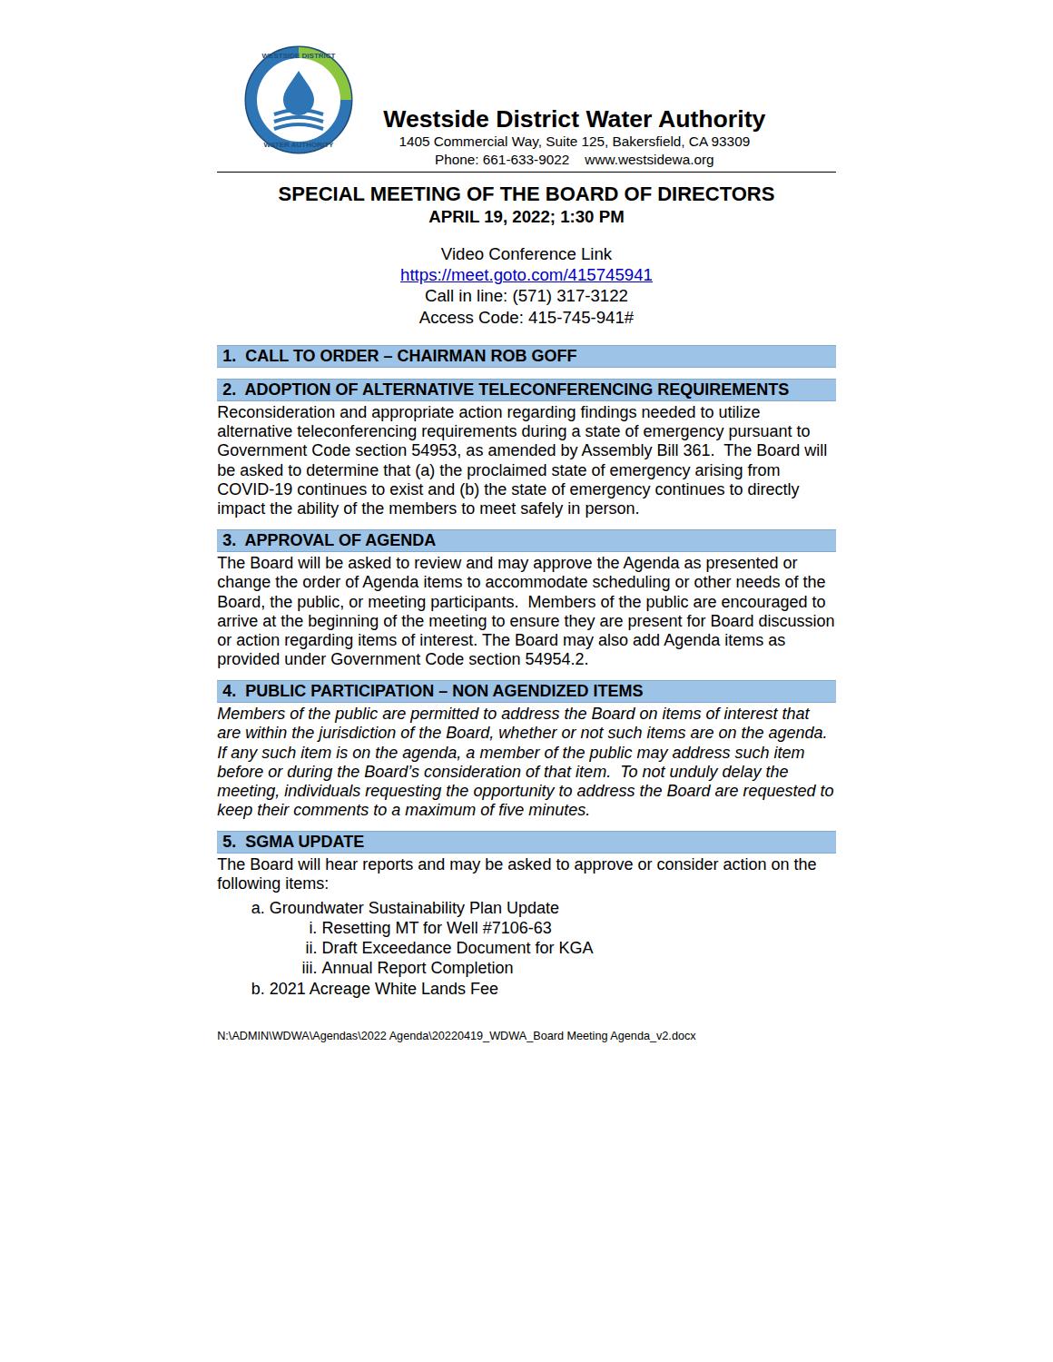WESTSIDE DISTRICT WATER AUTHORITY
Westside District Water Authority
1405 Commercial Way, Suite 125, Bakersfield, CA 93309
Phone: 661-633-9022 www.westsidewa.org
SPECIAL MEETING OF THE BOARD OF DIRECTORS
APRIL 19, 2022; 1:30 PM
Video Conference Link
https://meet.goto.com/415745941
Call in line: (571) 317-3122
Access Code: 415-745-941#
1. CALL TO ORDER – CHAIRMAN ROB GOFF
2. ADOPTION OF ALTERNATIVE TELECONFERENCING REQUIREMENTS
Reconsideration and appropriate action regarding findings needed to utilize alternative teleconferencing requirements during a state of emergency pursuant to Government Code section 54953, as amended by Assembly Bill 361. The Board will be asked to determine that (a) the proclaimed state of emergency arising from COVID-19 continues to exist and (b) the state of emergency continues to directly impact the ability of the members to meet safely in person.
3. APPROVAL OF AGENDA
The Board will be asked to review and may approve the Agenda as presented or change the order of Agenda items to accommodate scheduling or other needs of the Board, the public, or meeting participants. Members of the public are encouraged to arrive at the beginning of the meeting to ensure they are present for Board discussion or action regarding items of interest. The Board may also add Agenda items as provided under Government Code section 54954.2.
4. PUBLIC PARTICIPATION – NON AGENDIZED ITEMS
Members of the public are permitted to address the Board on items of interest that are within the jurisdiction of the Board, whether or not such items are on the agenda. If any such item is on the agenda, a member of the public may address such item before or during the Board’s consideration of that item. To not unduly delay the meeting, individuals requesting the opportunity to address the Board are requested to keep their comments to a maximum of five minutes.
5. SGMA UPDATE
The Board will hear reports and may be asked to approve or consider action on the following items:
Groundwater Sustainability Plan Update
Resetting MT for Well #7106-63
Draft Exceedance Document for KGA
Annual Report Completion
2021 Acreage White Lands Fee
N:\ADMIN\WDWA\Agendas\2022 Agenda\20220419_WDWA_Board Meeting Agenda_v2.docx